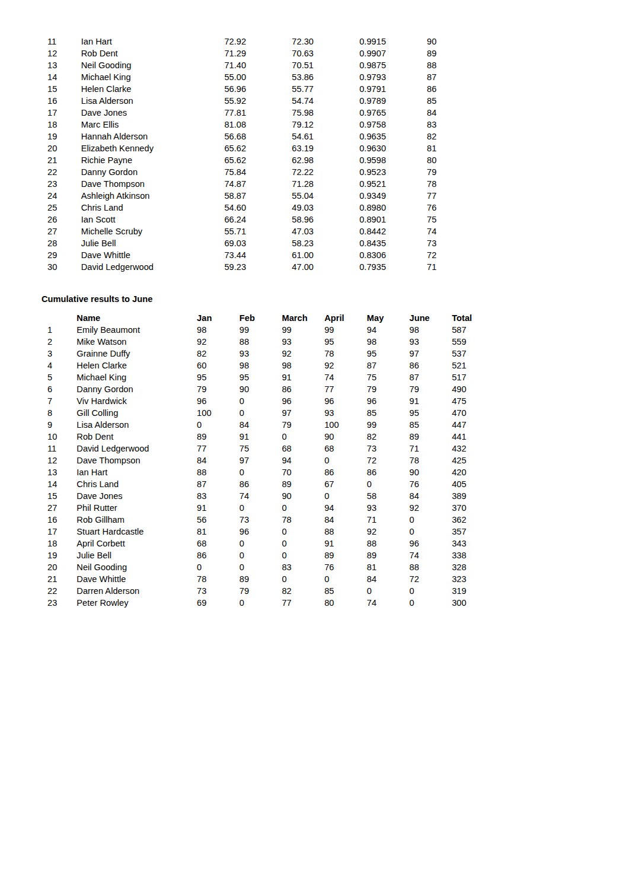| 11 | Ian Hart | 72.92 | 72.30 | 0.9915 | 90 |
| 12 | Rob Dent | 71.29 | 70.63 | 0.9907 | 89 |
| 13 | Neil Gooding | 71.40 | 70.51 | 0.9875 | 88 |
| 14 | Michael King | 55.00 | 53.86 | 0.9793 | 87 |
| 15 | Helen Clarke | 56.96 | 55.77 | 0.9791 | 86 |
| 16 | Lisa Alderson | 55.92 | 54.74 | 0.9789 | 85 |
| 17 | Dave Jones | 77.81 | 75.98 | 0.9765 | 84 |
| 18 | Marc Ellis | 81.08 | 79.12 | 0.9758 | 83 |
| 19 | Hannah Alderson | 56.68 | 54.61 | 0.9635 | 82 |
| 20 | Elizabeth Kennedy | 65.62 | 63.19 | 0.9630 | 81 |
| 21 | Richie Payne | 65.62 | 62.98 | 0.9598 | 80 |
| 22 | Danny Gordon | 75.84 | 72.22 | 0.9523 | 79 |
| 23 | Dave Thompson | 74.87 | 71.28 | 0.9521 | 78 |
| 24 | Ashleigh Atkinson | 58.87 | 55.04 | 0.9349 | 77 |
| 25 | Chris Land | 54.60 | 49.03 | 0.8980 | 76 |
| 26 | Ian Scott | 66.24 | 58.96 | 0.8901 | 75 |
| 27 | Michelle Scruby | 55.71 | 47.03 | 0.8442 | 74 |
| 28 | Julie Bell | 69.03 | 58.23 | 0.8435 | 73 |
| 29 | Dave Whittle | 73.44 | 61.00 | 0.8306 | 72 |
| 30 | David Ledgerwood | 59.23 | 47.00 | 0.7935 | 71 |
Cumulative results to June
| | Name | Jan | Feb | March | April | May | June | Total |
| --- | --- | --- | --- | --- | --- | --- | --- | --- |
| 1 | Emily Beaumont | 98 | 99 | 99 | 99 | 94 | 98 | 587 |
| 2 | Mike Watson | 92 | 88 | 93 | 95 | 98 | 93 | 559 |
| 3 | Grainne Duffy | 82 | 93 | 92 | 78 | 95 | 97 | 537 |
| 4 | Helen Clarke | 60 | 98 | 98 | 92 | 87 | 86 | 521 |
| 5 | Michael King | 95 | 95 | 91 | 74 | 75 | 87 | 517 |
| 6 | Danny Gordon | 79 | 90 | 86 | 77 | 79 | 79 | 490 |
| 7 | Viv Hardwick | 96 | 0 | 96 | 96 | 96 | 91 | 475 |
| 8 | Gill Colling | 100 | 0 | 97 | 93 | 85 | 95 | 470 |
| 9 | Lisa Alderson | 0 | 84 | 79 | 100 | 99 | 85 | 447 |
| 10 | Rob Dent | 89 | 91 | 0 | 90 | 82 | 89 | 441 |
| 11 | David Ledgerwood | 77 | 75 | 68 | 68 | 73 | 71 | 432 |
| 12 | Dave Thompson | 84 | 97 | 94 | 0 | 72 | 78 | 425 |
| 13 | Ian Hart | 88 | 0 | 70 | 86 | 86 | 90 | 420 |
| 14 | Chris Land | 87 | 86 | 89 | 67 | 0 | 76 | 405 |
| 15 | Dave Jones | 83 | 74 | 90 | 0 | 58 | 84 | 389 |
| 27 | Phil Rutter | 91 | 0 | 0 | 94 | 93 | 92 | 370 |
| 16 | Rob Gillham | 56 | 73 | 78 | 84 | 71 | 0 | 362 |
| 17 | Stuart Hardcastle | 81 | 96 | 0 | 88 | 92 | 0 | 357 |
| 18 | April Corbett | 68 | 0 | 0 | 91 | 88 | 96 | 343 |
| 19 | Julie Bell | 86 | 0 | 0 | 89 | 89 | 74 | 338 |
| 20 | Neil Gooding | 0 | 0 | 83 | 76 | 81 | 88 | 328 |
| 21 | Dave Whittle | 78 | 89 | 0 | 0 | 84 | 72 | 323 |
| 22 | Darren Alderson | 73 | 79 | 82 | 85 | 0 | 0 | 319 |
| 23 | Peter Rowley | 69 | 0 | 77 | 80 | 74 | 0 | 300 |